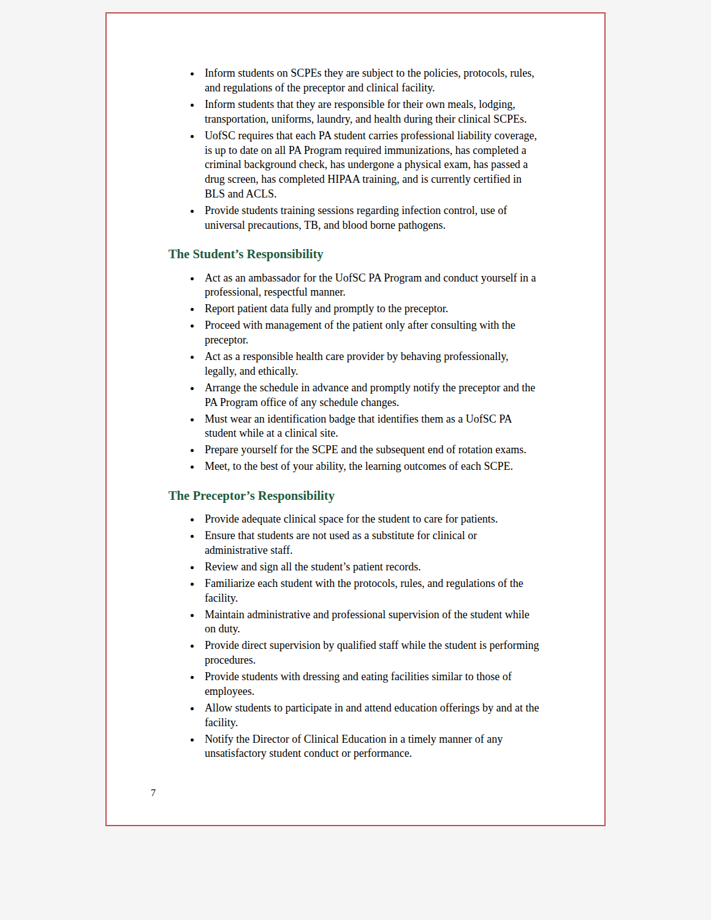Inform students on SCPEs they are subject to the policies, protocols, rules, and regulations of the preceptor and clinical facility.
Inform students that they are responsible for their own meals, lodging, transportation, uniforms, laundry, and health during their clinical SCPEs.
UofSC requires that each PA student carries professional liability coverage, is up to date on all PA Program required immunizations, has completed a criminal background check, has undergone a physical exam, has passed a drug screen, has completed HIPAA training, and is currently certified in BLS and ACLS.
Provide students training sessions regarding infection control, use of universal precautions, TB, and blood borne pathogens.
The Student’s Responsibility
Act as an ambassador for the UofSC PA Program and conduct yourself in a professional, respectful manner.
Report patient data fully and promptly to the preceptor.
Proceed with management of the patient only after consulting with the preceptor.
Act as a responsible health care provider by behaving professionally, legally, and ethically.
Arrange the schedule in advance and promptly notify the preceptor and the PA Program office of any schedule changes.
Must wear an identification badge that identifies them as a UofSC PA student while at a clinical site.
Prepare yourself for the SCPE and the subsequent end of rotation exams.
Meet, to the best of your ability, the learning outcomes of each SCPE.
The Preceptor’s Responsibility
Provide adequate clinical space for the student to care for patients.
Ensure that students are not used as a substitute for clinical or administrative staff.
Review and sign all the student’s patient records.
Familiarize each student with the protocols, rules, and regulations of the facility.
Maintain administrative and professional supervision of the student while on duty.
Provide direct supervision by qualified staff while the student is performing procedures.
Provide students with dressing and eating facilities similar to those of employees.
Allow students to participate in and attend education offerings by and at the facility.
Notify the Director of Clinical Education in a timely manner of any unsatisfactory student conduct or performance.
7